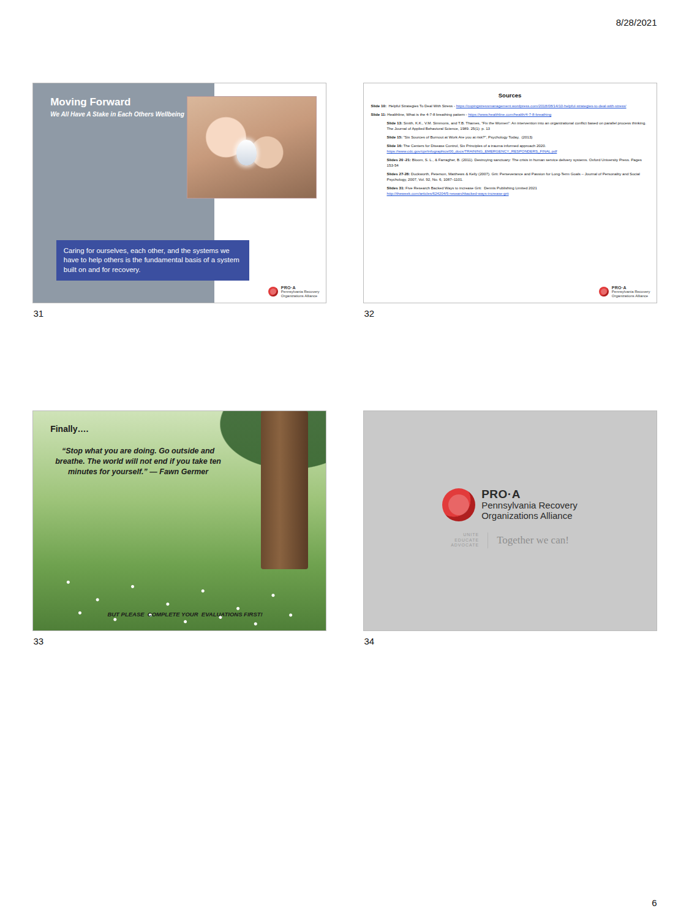8/28/2021
Moving Forward
We All Have A Stake in Each Others Wellbeing
Caring for ourselves, each other, and the systems we have to help others is the fundamental basis of a system built on and for recovery.
PRO·A Pennsylvania Recovery Organizations Alliance
31
Sources
Slide 10: Helpful Strategies To Deal With Stress - https://copingstressmanagement.wordpress.com/2018/08/14/10-helpful-strategies-to-deal-with-stress/
Slide 11: Healthline, What is the 4-7-8 breathing pattern - https://www.healthline.com/health/4-7-8-breathing
Slide 13: Smith, K.K., V.M. Simmons, and T.B. Thames, "Fix the Women": An intervention into an organizational conflict based on parallel process thinking. The Journal of Applied Behavioral Science, 1989. 25(1): p. 13
Slide 15: "Six Sources of Burnout at Work Are you at risk?", Psychology Today, (2013)
Slide 16: The Centers for Disease Control, Six Principles of a trauma informed approach 2020.
https://www.cdc.gov/cpr/infographics/00_docs/TRAINING_EMERGENCY_RESPONDERS_FINAL.pdf
Slides 20 -21: Bloom, S. L., & Farragher, B. (2011). Destroying sanctuary: The crisis in human service delivery systems. Oxford University Press. Pages 153-54
Slides 27-28: Duckworth, Peterson, Matthews & Kelly (2007). Grit: Perseverance and Passion for Long-Term Goals – Journal of Personality and Social Psychology, 2007, Vol. 92, No. 6, 1087–1101.
Slides 31: Five Research Backed Ways to increase Grit: Dennis Publishing Limited 2021
http://theweek.com/articles/624204/5-researchbacked-ways-increase-grit
PRO·A Pennsylvania Recovery Organizations Alliance
32
Finally….
“Stop what you are doing. Go outside and breathe. The world will not end if you take ten minutes for yourself.” — Fawn Germer
BUT PLEASE COMPLETE YOUR EVALUATIONS FIRST!
33
PRO·A Pennsylvania Recovery Organizations Alliance
UNITE
EDUCATE
ADVOCATE
Together we can!
34
6